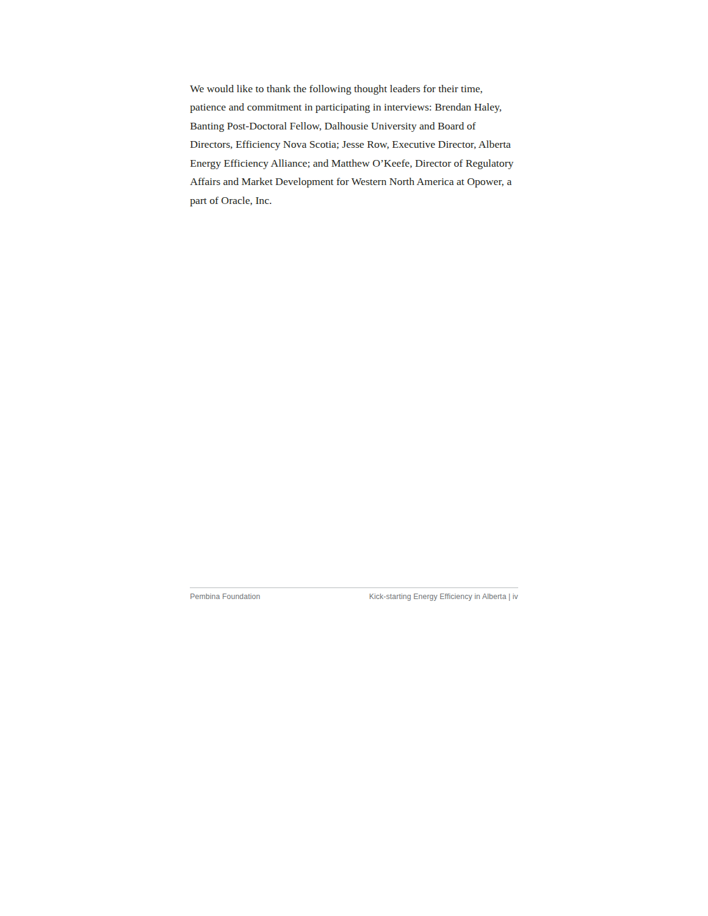We would like to thank the following thought leaders for their time, patience and commitment in participating in interviews: Brendan Haley, Banting Post-Doctoral Fellow, Dalhousie University and Board of Directors, Efficiency Nova Scotia; Jesse Row, Executive Director, Alberta Energy Efficiency Alliance; and Matthew O’Keefe, Director of Regulatory Affairs and Market Development for Western North America at Opower, a part of Oracle, Inc.
Pembina Foundation Kick-starting Energy Efficiency in Alberta|iv